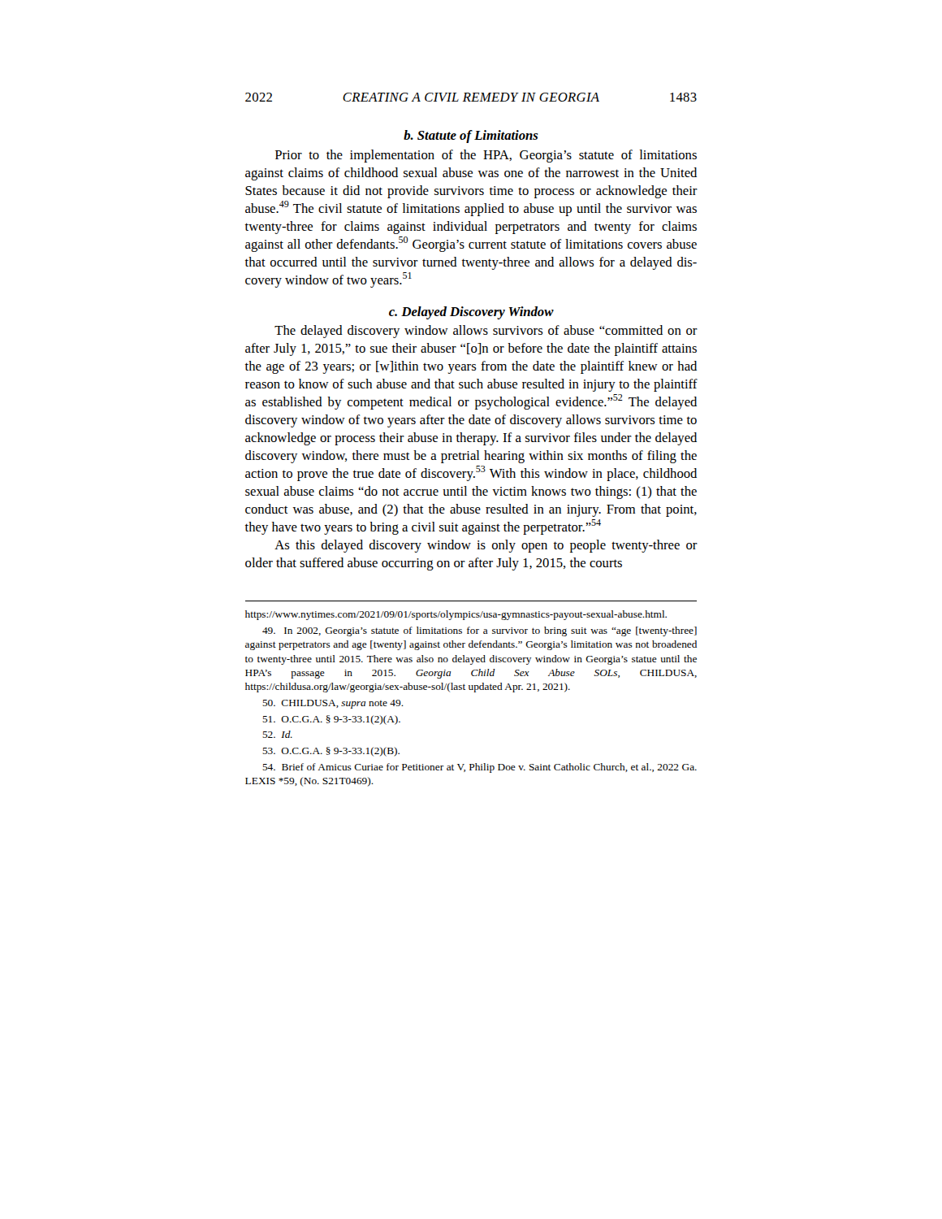2022 CREATING A CIVIL REMEDY IN GEORGIA 1483
b. Statute of Limitations
Prior to the implementation of the HPA, Georgia’s statute of limitations against claims of childhood sexual abuse was one of the narrowest in the United States because it did not provide survivors time to process or acknowledge their abuse.49 The civil statute of limitations applied to abuse up until the survivor was twenty-three for claims against individual perpetrators and twenty for claims against all other defendants.50 Georgia’s current statute of limitations covers abuse that occurred until the survivor turned twenty-three and allows for a delayed discovery window of two years.51
c. Delayed Discovery Window
The delayed discovery window allows survivors of abuse “committed on or after July 1, 2015,” to sue their abuser “[o]n or before the date the plaintiff attains the age of 23 years; or [w]ithin two years from the date the plaintiff knew or had reason to know of such abuse and that such abuse resulted in injury to the plaintiff as established by competent medical or psychological evidence.”52 The delayed discovery window of two years after the date of discovery allows survivors time to acknowledge or process their abuse in therapy. If a survivor files under the delayed discovery window, there must be a pretrial hearing within six months of filing the action to prove the true date of discovery.53 With this window in place, childhood sexual abuse claims “do not accrue until the victim knows two things: (1) that the conduct was abuse, and (2) that the abuse resulted in an injury. From that point, they have two years to bring a civil suit against the perpetrator.”54
As this delayed discovery window is only open to people twenty-three or older that suffered abuse occurring on or after July 1, 2015, the courts
https://www.nytimes.com/2021/09/01/sports/olympics/usa-gymnastics-payout-sexual-abuse.html.
49. In 2002, Georgia’s statute of limitations for a survivor to bring suit was “age [twenty-three] against perpetrators and age [twenty] against other defendants.” Georgia’s limitation was not broadened to twenty-three until 2015. There was also no delayed discovery window in Georgia’s statue until the HPA’s passage in 2015. Georgia Child Sex Abuse SOLs, CHILDUSA, https://childusa.org/law/georgia/sex-abuse-sol/(last updated Apr. 21, 2021).
50. CHILDUSA, supra note 49.
51. O.C.G.A. § 9-3-33.1(2)(A).
52. Id.
53. O.C.G.A. § 9-3-33.1(2)(B).
54. Brief of Amicus Curiae for Petitioner at V, Philip Doe v. Saint Catholic Church, et al., 2022 Ga. LEXIS *59, (No. S21T0469).